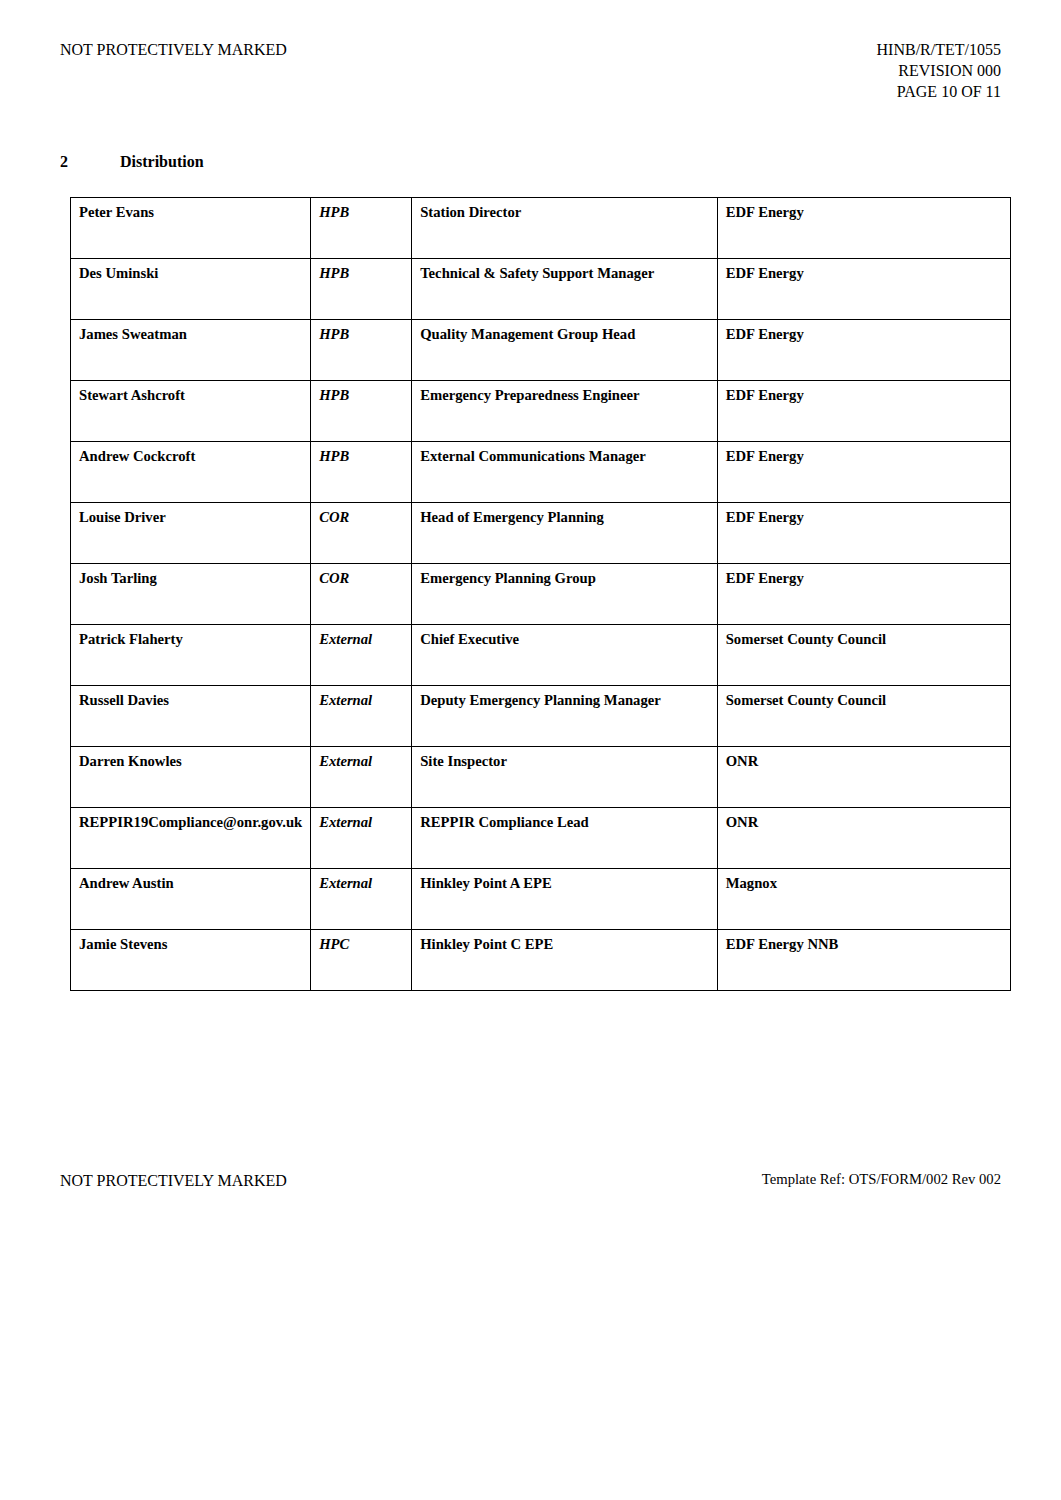NOT PROTECTIVELY MARKED
HINB/R/TET/1055
REVISION 000
PAGE 10 OF 11
2 Distribution
| Peter Evans | HPB | Station Director | EDF Energy |
| Des Uminski | HPB | Technical & Safety Support Manager | EDF Energy |
| James Sweatman | HPB | Quality Management Group Head | EDF Energy |
| Stewart Ashcroft | HPB | Emergency Preparedness Engineer | EDF Energy |
| Andrew Cockcroft | HPB | External Communications Manager | EDF Energy |
| Louise Driver | COR | Head of Emergency Planning | EDF Energy |
| Josh Tarling | COR | Emergency Planning Group | EDF Energy |
| Patrick Flaherty | External | Chief Executive | Somerset County Council |
| Russell Davies | External | Deputy Emergency Planning Manager | Somerset County Council |
| Darren Knowles | External | Site Inspector | ONR |
| REPPIR19Compliance@onr.gov.uk | External | REPPIR Compliance Lead | ONR |
| Andrew Austin | External | Hinkley Point A EPE | Magnox |
| Jamie Stevens | HPC | Hinkley Point C EPE | EDF Energy NNB |
NOT PROTECTIVELY MARKED
Template Ref: OTS/FORM/002 Rev 002